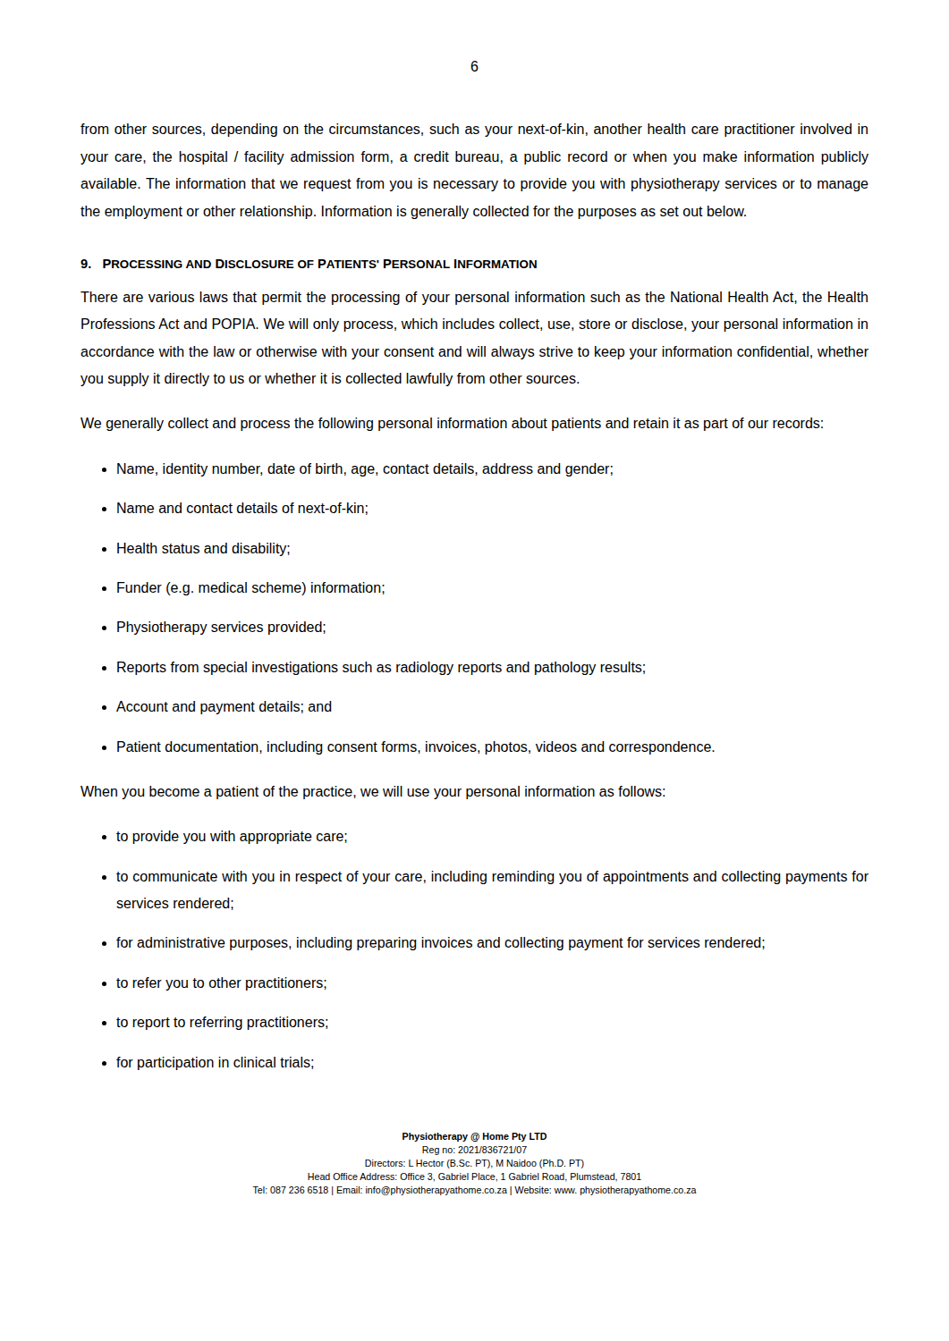6
from other sources, depending on the circumstances, such as your next-of-kin, another health care practitioner involved in your care, the hospital / facility admission form, a credit bureau, a public record or when you make information publicly available. The information that we request from you is necessary to provide you with physiotherapy services or to manage the employment or other relationship. Information is generally collected for the purposes as set out below.
9. PROCESSING AND DISCLOSURE OF PATIENTS' PERSONAL INFORMATION
There are various laws that permit the processing of your personal information such as the National Health Act, the Health Professions Act and POPIA. We will only process, which includes collect, use, store or disclose, your personal information in accordance with the law or otherwise with your consent and will always strive to keep your information confidential, whether you supply it directly to us or whether it is collected lawfully from other sources.
We generally collect and process the following personal information about patients and retain it as part of our records:
Name, identity number, date of birth, age, contact details, address and gender;
Name and contact details of next-of-kin;
Health status and disability;
Funder (e.g. medical scheme) information;
Physiotherapy services provided;
Reports from special investigations such as radiology reports and pathology results;
Account and payment details; and
Patient documentation, including consent forms, invoices, photos, videos and correspondence.
When you become a patient of the practice, we will use your personal information as follows:
to provide you with appropriate care;
to communicate with you in respect of your care, including reminding you of appointments and collecting payments for services rendered;
for administrative purposes, including preparing invoices and collecting payment for services rendered;
to refer you to other practitioners;
to report to referring practitioners;
for participation in clinical trials;
Physiotherapy @ Home Pty LTD
Reg no: 2021/836721/07
Directors: L Hector (B.Sc. PT), M Naidoo (Ph.D. PT)
Head Office Address: Office 3, Gabriel Place, 1 Gabriel Road, Plumstead, 7801
Tel: 087 236 6518 | Email: info@physiotherapyathome.co.za | Website: www. physiotherapyathome.co.za